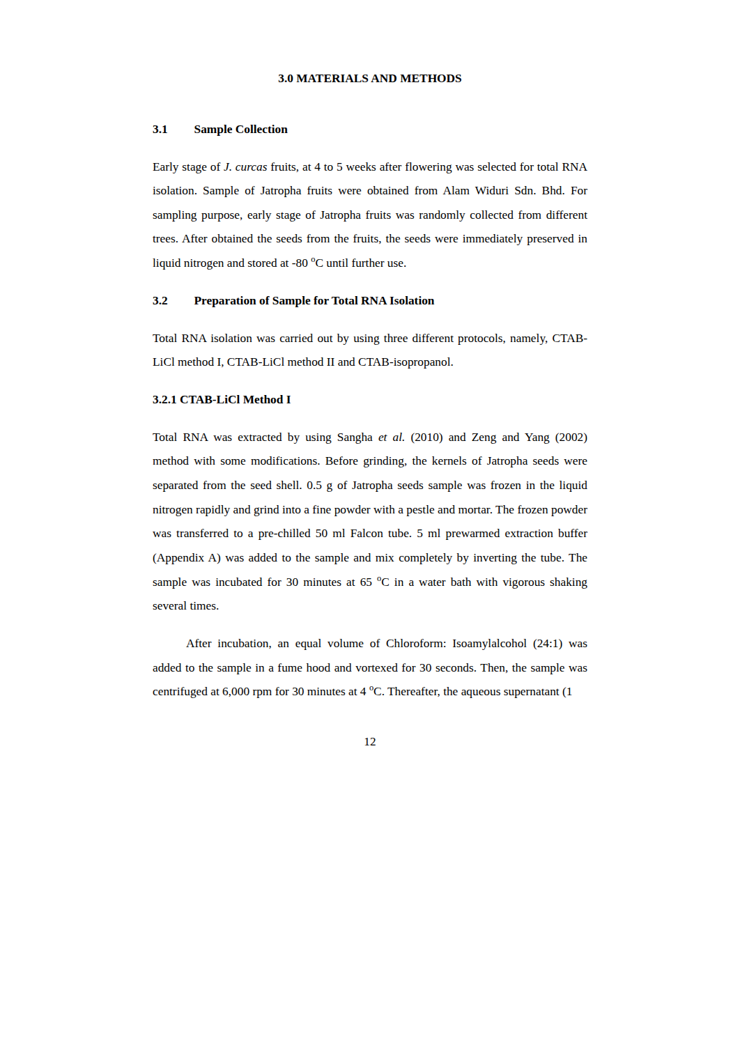3.0 MATERIALS AND METHODS
3.1 Sample Collection
Early stage of J. curcas fruits, at 4 to 5 weeks after flowering was selected for total RNA isolation. Sample of Jatropha fruits were obtained from Alam Widuri Sdn. Bhd. For sampling purpose, early stage of Jatropha fruits was randomly collected from different trees. After obtained the seeds from the fruits, the seeds were immediately preserved in liquid nitrogen and stored at -80 o C until further use.
3.2 Preparation of Sample for Total RNA Isolation
Total RNA isolation was carried out by using three different protocols, namely, CTAB-LiCl method I, CTAB-LiCl method II and CTAB-isopropanol.
3.2.1 CTAB-LiCl Method I
Total RNA was extracted by using Sangha et al. (2010) and Zeng and Yang (2002) method with some modifications. Before grinding, the kernels of Jatropha seeds were separated from the seed shell. 0.5 g of Jatropha seeds sample was frozen in the liquid nitrogen rapidly and grind into a fine powder with a pestle and mortar. The frozen powder was transferred to a pre-chilled 50 ml Falcon tube. 5 ml prewarmed extraction buffer (Appendix A) was added to the sample and mix completely by inverting the tube. The sample was incubated for 30 minutes at 65 o C in a water bath with vigorous shaking several times.
After incubation, an equal volume of Chloroform: Isoamylalcohol (24:1) was added to the sample in a fume hood and vortexed for 30 seconds. Then, the sample was centrifuged at 6,000 rpm for 30 minutes at 4 o C. Thereafter, the aqueous supernatant (1
12